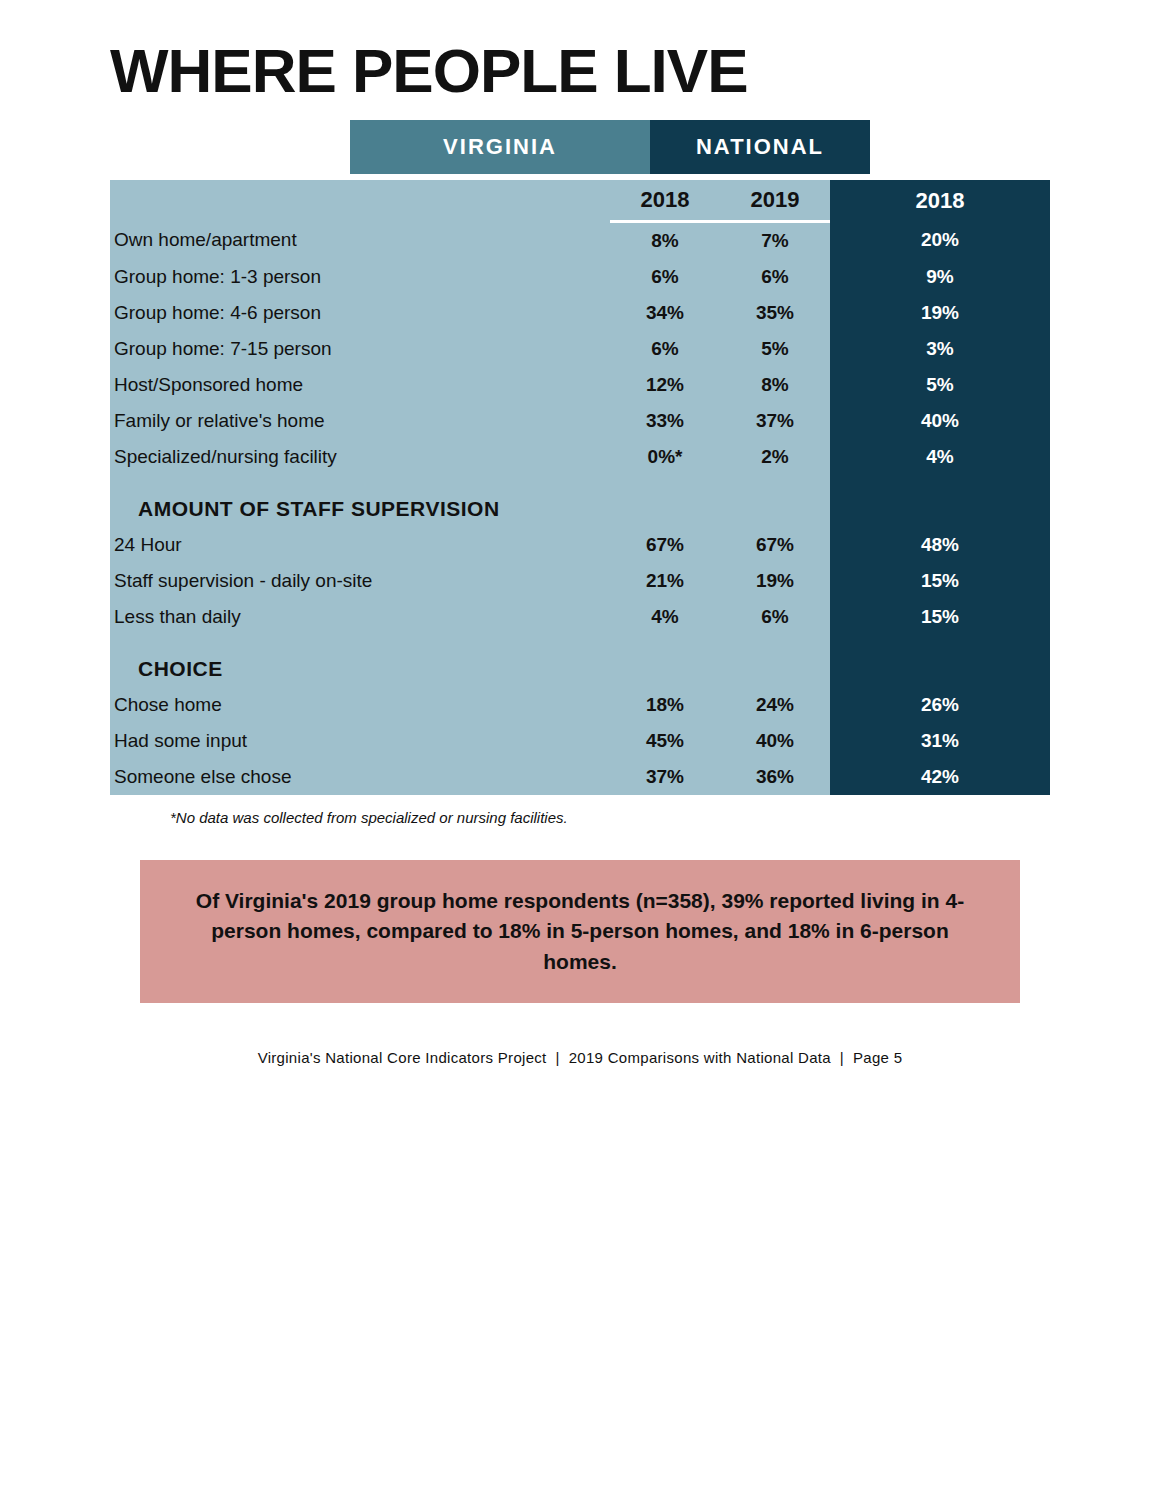Where People Live
VIRGINIA
NATIONAL
| | 2018 | 2019 | 2018 |
| --- | --- | --- | --- |
| Own home/apartment | 8% | 7% | 20% |
| Group home: 1-3 person | 6% | 6% | 9% |
| Group home: 4-6 person | 34% | 35% | 19% |
| Group home: 7-15 person | 6% | 5% | 3% |
| Host/Sponsored home | 12% | 8% | 5% |
| Family or relative's home | 33% | 37% | 40% |
| Specialized/nursing facility | 0%* | 2% | 4% |
| Amount of Staff Supervision | |
| 24 Hour | 67% | 67% | 48% |
| Staff supervision - daily on-site | 21% | 19% | 15% |
| Less than daily | 4% | 6% | 15% |
| Choice | |
| Chose home | 18% | 24% | 26% |
| Had some input | 45% | 40% | 31% |
| Someone else chose | 37% | 36% | 42% |
*No data was collected from specialized or nursing facilities.
Of Virginia's 2019 group home respondents (n=358), 39% reported living in 4-person homes, compared to 18% in 5-person homes, and 18% in 6-person homes.
Virginia's National Core Indicators Project | 2019 Comparisons with National Data | Page 5